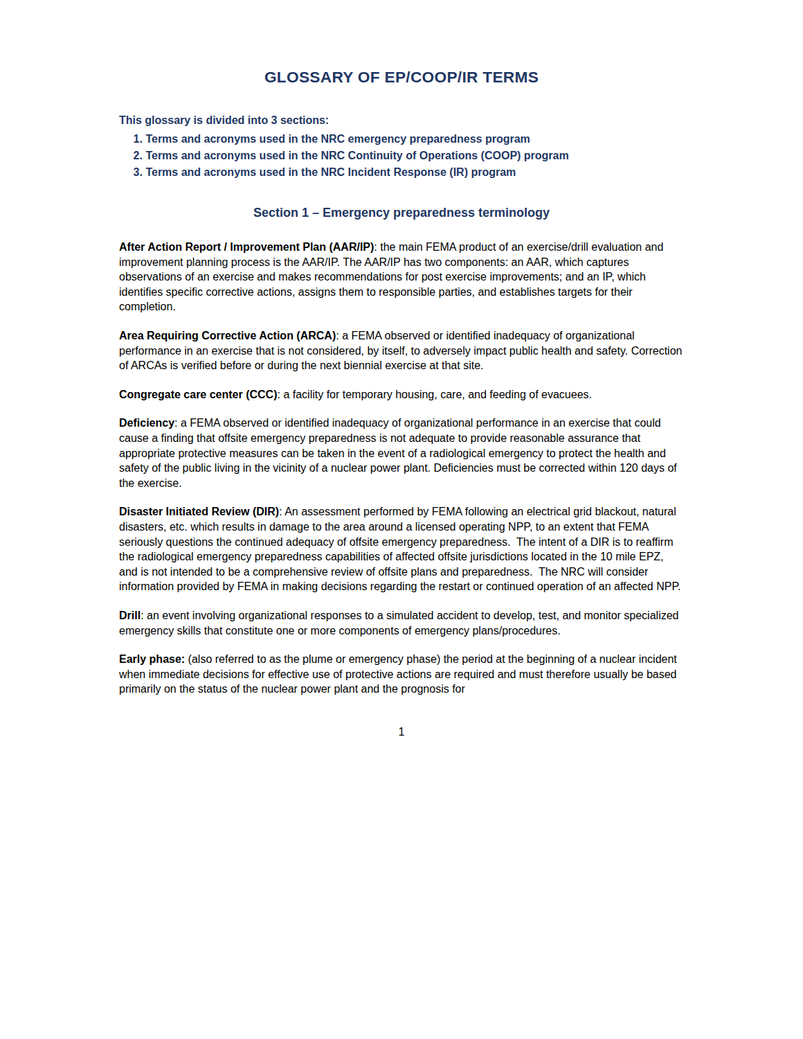GLOSSARY OF EP/COOP/IR TERMS
This glossary is divided into 3 sections:
Terms and acronyms used in the NRC emergency preparedness program
Terms and acronyms used in the NRC Continuity of Operations (COOP) program
Terms and acronyms used in the NRC Incident Response (IR) program
Section 1 – Emergency preparedness terminology
After Action Report / Improvement Plan (AAR/IP): the main FEMA product of an exercise/drill evaluation and improvement planning process is the AAR/IP. The AAR/IP has two components: an AAR, which captures observations of an exercise and makes recommendations for post exercise improvements; and an IP, which identifies specific corrective actions, assigns them to responsible parties, and establishes targets for their completion.
Area Requiring Corrective Action (ARCA): a FEMA observed or identified inadequacy of organizational performance in an exercise that is not considered, by itself, to adversely impact public health and safety. Correction of ARCAs is verified before or during the next biennial exercise at that site.
Congregate care center (CCC): a facility for temporary housing, care, and feeding of evacuees.
Deficiency: a FEMA observed or identified inadequacy of organizational performance in an exercise that could cause a finding that offsite emergency preparedness is not adequate to provide reasonable assurance that appropriate protective measures can be taken in the event of a radiological emergency to protect the health and safety of the public living in the vicinity of a nuclear power plant. Deficiencies must be corrected within 120 days of the exercise.
Disaster Initiated Review (DIR): An assessment performed by FEMA following an electrical grid blackout, natural disasters, etc. which results in damage to the area around a licensed operating NPP, to an extent that FEMA seriously questions the continued adequacy of offsite emergency preparedness. The intent of a DIR is to reaffirm the radiological emergency preparedness capabilities of affected offsite jurisdictions located in the 10 mile EPZ, and is not intended to be a comprehensive review of offsite plans and preparedness. The NRC will consider information provided by FEMA in making decisions regarding the restart or continued operation of an affected NPP.
Drill: an event involving organizational responses to a simulated accident to develop, test, and monitor specialized emergency skills that constitute one or more components of emergency plans/procedures.
Early phase: (also referred to as the plume or emergency phase) the period at the beginning of a nuclear incident when immediate decisions for effective use of protective actions are required and must therefore usually be based primarily on the status of the nuclear power plant and the prognosis for
1